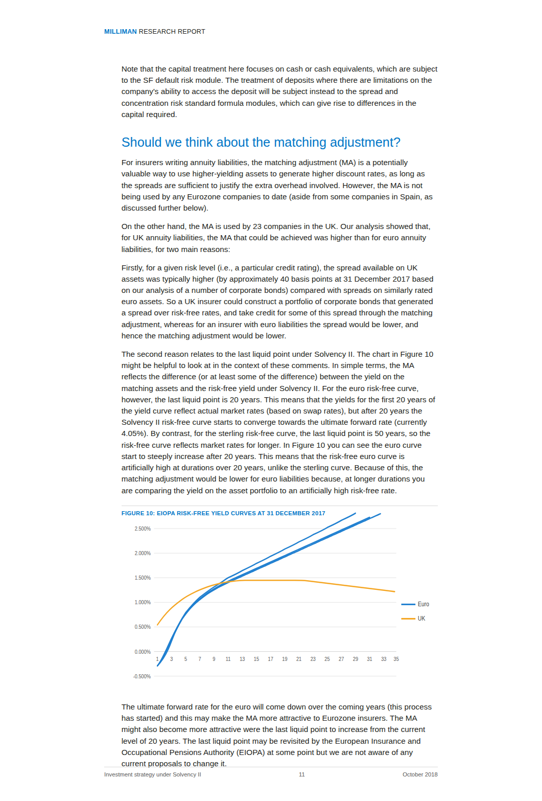MILLIMAN RESEARCH REPORT
Note that the capital treatment here focuses on cash or cash equivalents, which are subject to the SF default risk module. The treatment of deposits where there are limitations on the company's ability to access the deposit will be subject instead to the spread and concentration risk standard formula modules, which can give rise to differences in the capital required.
Should we think about the matching adjustment?
For insurers writing annuity liabilities, the matching adjustment (MA) is a potentially valuable way to use higher-yielding assets to generate higher discount rates, as long as the spreads are sufficient to justify the extra overhead involved. However, the MA is not being used by any Eurozone companies to date (aside from some companies in Spain, as discussed further below).
On the other hand, the MA is used by 23 companies in the UK. Our analysis showed that, for UK annuity liabilities, the MA that could be achieved was higher than for euro annuity liabilities, for two main reasons:
Firstly, for a given risk level (i.e., a particular credit rating), the spread available on UK assets was typically higher (by approximately 40 basis points at 31 December 2017 based on our analysis of a number of corporate bonds) compared with spreads on similarly rated euro assets. So a UK insurer could construct a portfolio of corporate bonds that generated a spread over risk-free rates, and take credit for some of this spread through the matching adjustment, whereas for an insurer with euro liabilities the spread would be lower, and hence the matching adjustment would be lower.
The second reason relates to the last liquid point under Solvency II. The chart in Figure 10 might be helpful to look at in the context of these comments. In simple terms, the MA reflects the difference (or at least some of the difference) between the yield on the matching assets and the risk-free yield under Solvency II. For the euro risk-free curve, however, the last liquid point is 20 years. This means that the yields for the first 20 years of the yield curve reflect actual market rates (based on swap rates), but after 20 years the Solvency II risk-free curve starts to converge towards the ultimate forward rate (currently 4.05%). By contrast, for the sterling risk-free curve, the last liquid point is 50 years, so the risk-free curve reflects market rates for longer. In Figure 10 you can see the euro curve start to steeply increase after 20 years. This means that the risk-free euro curve is artificially high at durations over 20 years, unlike the sterling curve. Because of this, the matching adjustment would be lower for euro liabilities because, at longer durations you are comparing the yield on the asset portfolio to an artificially high risk-free rate.
FIGURE 10: EIOPA RISK-FREE YIELD CURVES AT 31 DECEMBER 2017
2.500% 2.000% 1.500% 1.000% 0.500% 0.000% -0.500% 1 3 5 7 9 11 13 15 17 19 21 23 25 27 29 31 33 35 Euro UK
The ultimate forward rate for the euro will come down over the coming years (this process has started) and this may make the MA more attractive to Eurozone insurers. The MA might also become more attractive were the last liquid point to increase from the current level of 20 years. The last liquid point may be revisited by the European Insurance and Occupational Pensions Authority (EIOPA) at some point but we are not aware of any current proposals to change it.
Investment strategy under Solvency II
11
October 2018